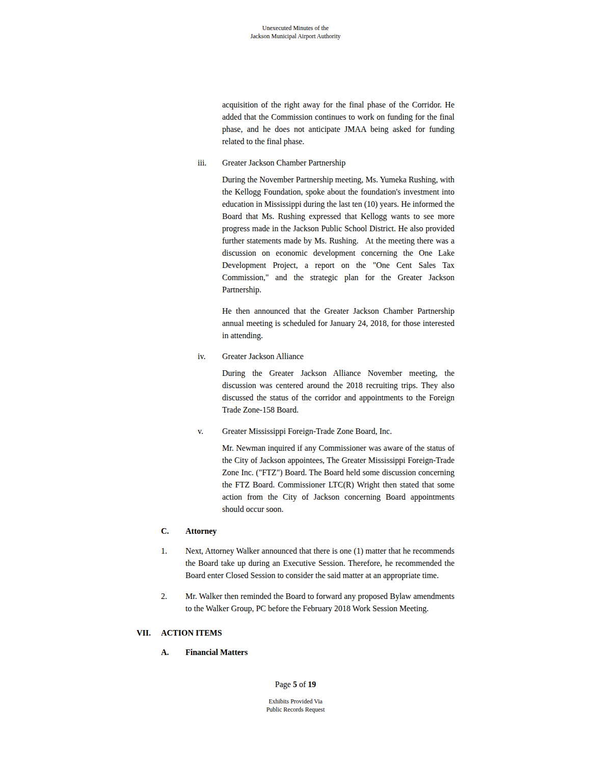Unexecuted Minutes of the
Jackson Municipal Airport Authority
acquisition of the right away for the final phase of the Corridor. He added that the Commission continues to work on funding for the final phase, and he does not anticipate JMAA being asked for funding related to the final phase.
iii.
Greater Jackson Chamber Partnership
During the November Partnership meeting, Ms. Yumeka Rushing, with the Kellogg Foundation, spoke about the foundation's investment into education in Mississippi during the last ten (10) years. He informed the Board that Ms. Rushing expressed that Kellogg wants to see more progress made in the Jackson Public School District. He also provided further statements made by Ms. Rushing. At the meeting there was a discussion on economic development concerning the One Lake Development Project, a report on the "One Cent Sales Tax Commission," and the strategic plan for the Greater Jackson Partnership.
He then announced that the Greater Jackson Chamber Partnership annual meeting is scheduled for January 24, 2018, for those interested in attending.
iv.
Greater Jackson Alliance
During the Greater Jackson Alliance November meeting, the discussion was centered around the 2018 recruiting trips. They also discussed the status of the corridor and appointments to the Foreign Trade Zone-158 Board.
v.
Greater Mississippi Foreign-Trade Zone Board, Inc.
Mr. Newman inquired if any Commissioner was aware of the status of the City of Jackson appointees, The Greater Mississippi Foreign-Trade Zone Inc. ("FTZ") Board. The Board held some discussion concerning the FTZ Board. Commissioner LTC(R) Wright then stated that some action from the City of Jackson concerning Board appointments should occur soon.
C.
Attorney
1.
Next, Attorney Walker announced that there is one (1) matter that he recommends the Board take up during an Executive Session. Therefore, he recommended the Board enter Closed Session to consider the said matter at an appropriate time.
2.
Mr. Walker then reminded the Board to forward any proposed Bylaw amendments to the Walker Group, PC before the February 2018 Work Session Meeting.
VII.
ACTION ITEMS
A.
Financial Matters
Page 5 of 19
Exhibits Provided Via
Public Records Request